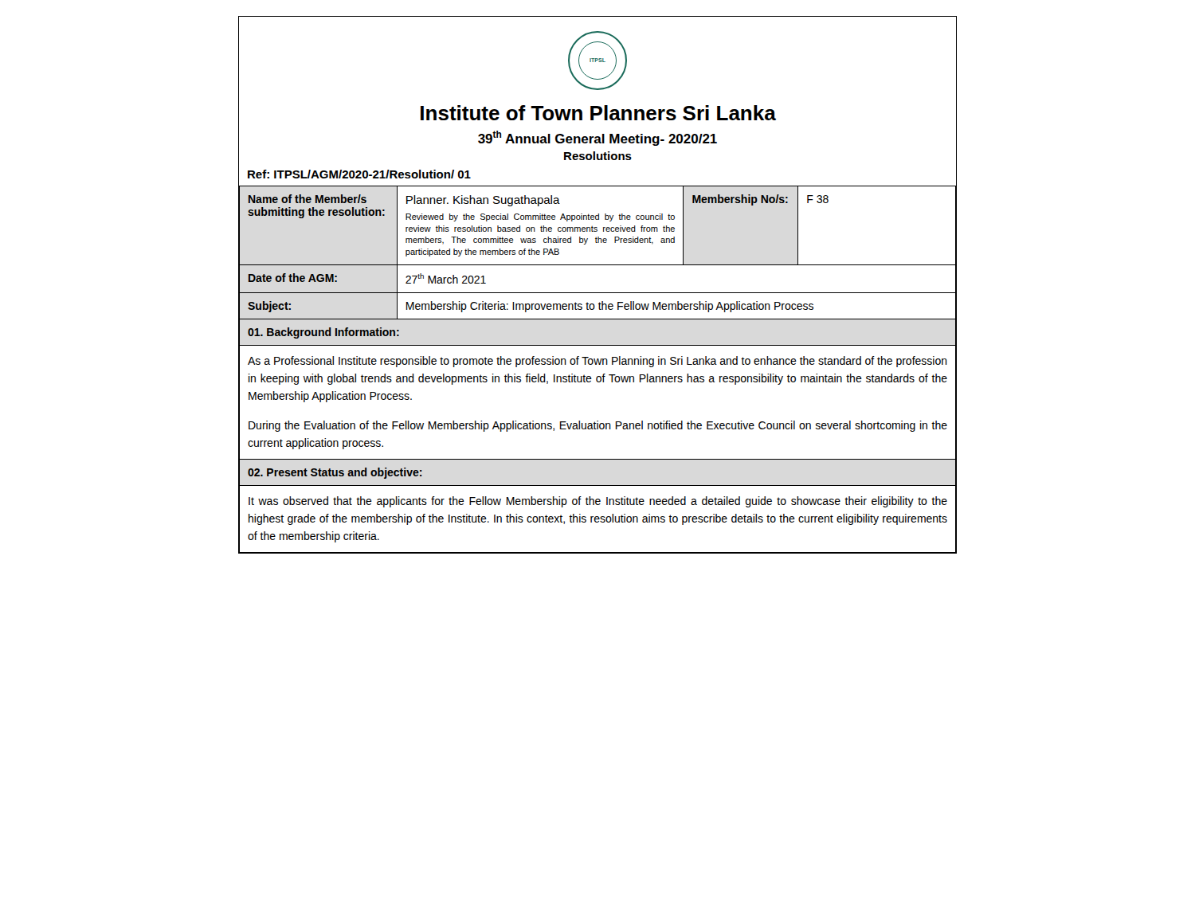ITPSL
Institute of Town Planners Sri Lanka
39th Annual General Meeting- 2020/21
Resolutions
Ref: ITPSL/AGM/2020-21/Resolution/ 01
| Name of the Member/s submitting the resolution: | Planner. Kishan Sugathapala Reviewed by the Special Committee Appointed by the council to review this resolution based on the comments received from the members, The committee was chaired by the President, and participated by the members of the PAB | Membership No/s: | F 38 |
| Date of the AGM: | 27 th March 2021 |
| Subject: | Membership Criteria: Improvements to the Fellow Membership Application Process |
| 01. Background Information: |
| As a Professional Institute responsible to promote the profession of Town Planning in Sri Lanka and to enhance the standard of the profession in keeping with global trends and developments in this field, Institute of Town Planners has a responsibility to maintain the standards of the Membership Application Process. During the Evaluation of the Fellow Membership Applications, Evaluation Panel notified the Executive Council on several shortcoming in the current application process. |
| 02. Present Status and objective: |
| It was observed that the applicants for the Fellow Membership of the Institute needed a detailed guide to showcase their eligibility to the highest grade of the membership of the Institute. In this context, this resolution aims to prescribe details to the current eligibility requirements of the membership criteria. |